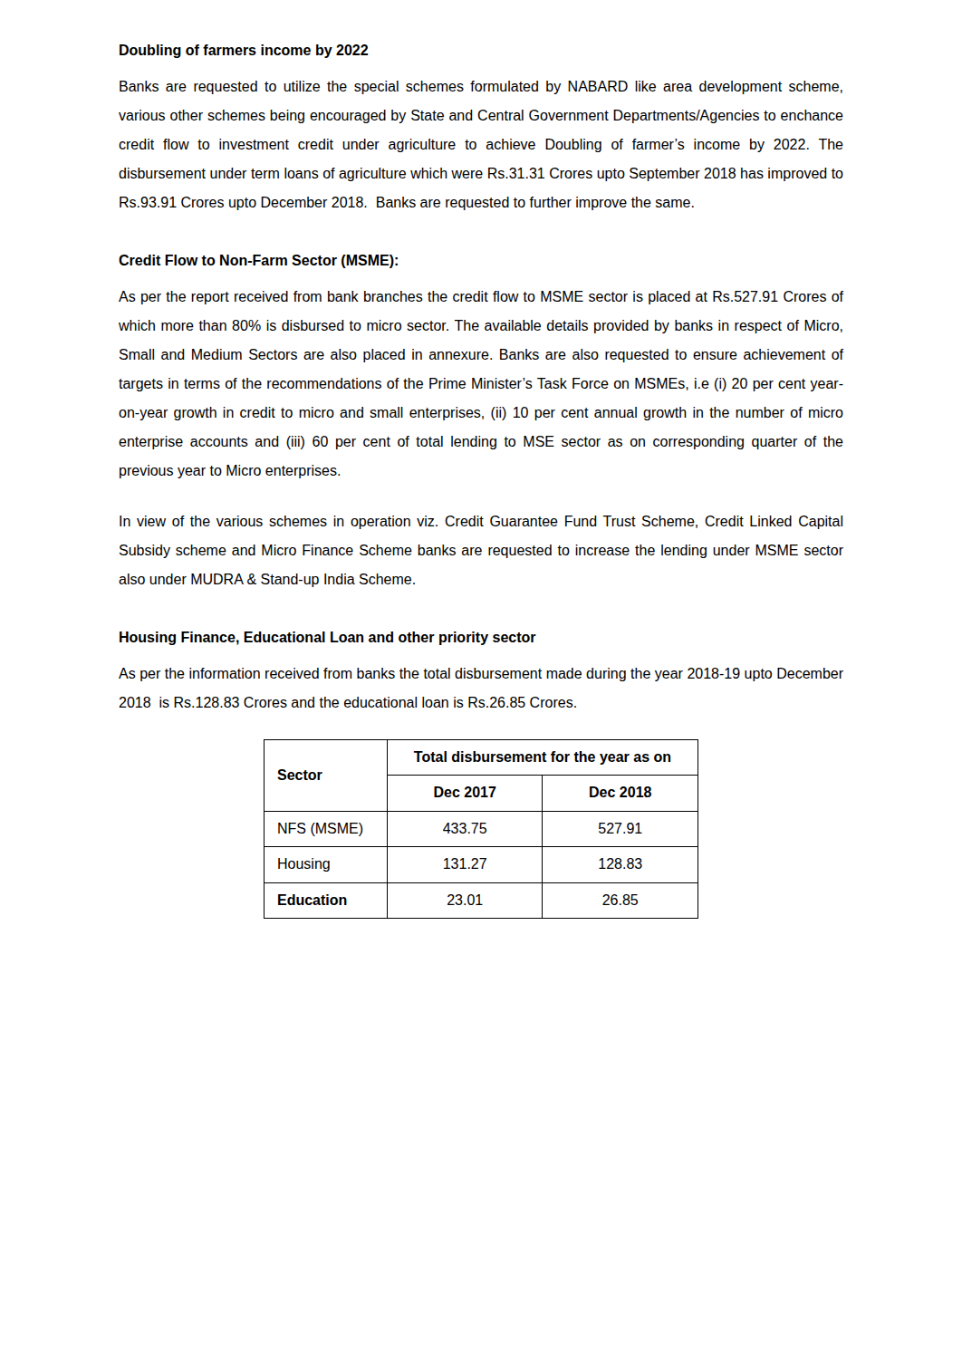Doubling of farmers income by 2022
Banks are requested to utilize the special schemes formulated by NABARD like area development scheme, various other schemes being encouraged by State and Central Government Departments/Agencies to enchance credit flow to investment credit under agriculture to achieve Doubling of farmer’s income by 2022. The disbursement under term loans of agriculture which were Rs.31.31 Crores upto September 2018 has improved to Rs.93.91 Crores upto December 2018. Banks are requested to further improve the same.
Credit Flow to Non-Farm Sector (MSME):
As per the report received from bank branches the credit flow to MSME sector is placed at Rs.527.91 Crores of which more than 80% is disbursed to micro sector. The available details provided by banks in respect of Micro, Small and Medium Sectors are also placed in annexure. Banks are also requested to ensure achievement of targets in terms of the recommendations of the Prime Minister’s Task Force on MSMEs, i.e (i) 20 per cent year-on-year growth in credit to micro and small enterprises, (ii) 10 per cent annual growth in the number of micro enterprise accounts and (iii) 60 per cent of total lending to MSE sector as on corresponding quarter of the previous year to Micro enterprises.
In view of the various schemes in operation viz. Credit Guarantee Fund Trust Scheme, Credit Linked Capital Subsidy scheme and Micro Finance Scheme banks are requested to increase the lending under MSME sector also under MUDRA & Stand-up India Scheme.
Housing Finance, Educational Loan and other priority sector
As per the information received from banks the total disbursement made during the year 2018-19 upto December 2018 is Rs.128.83 Crores and the educational loan is Rs.26.85 Crores.
| Sector | Total disbursement for the year as on |
| --- | --- |
| Dec 2017 | Dec 2018 |
| NFS (MSME) | 433.75 | 527.91 |
| Housing | 131.27 | 128.83 |
| Education | 23.01 | 26.85 |